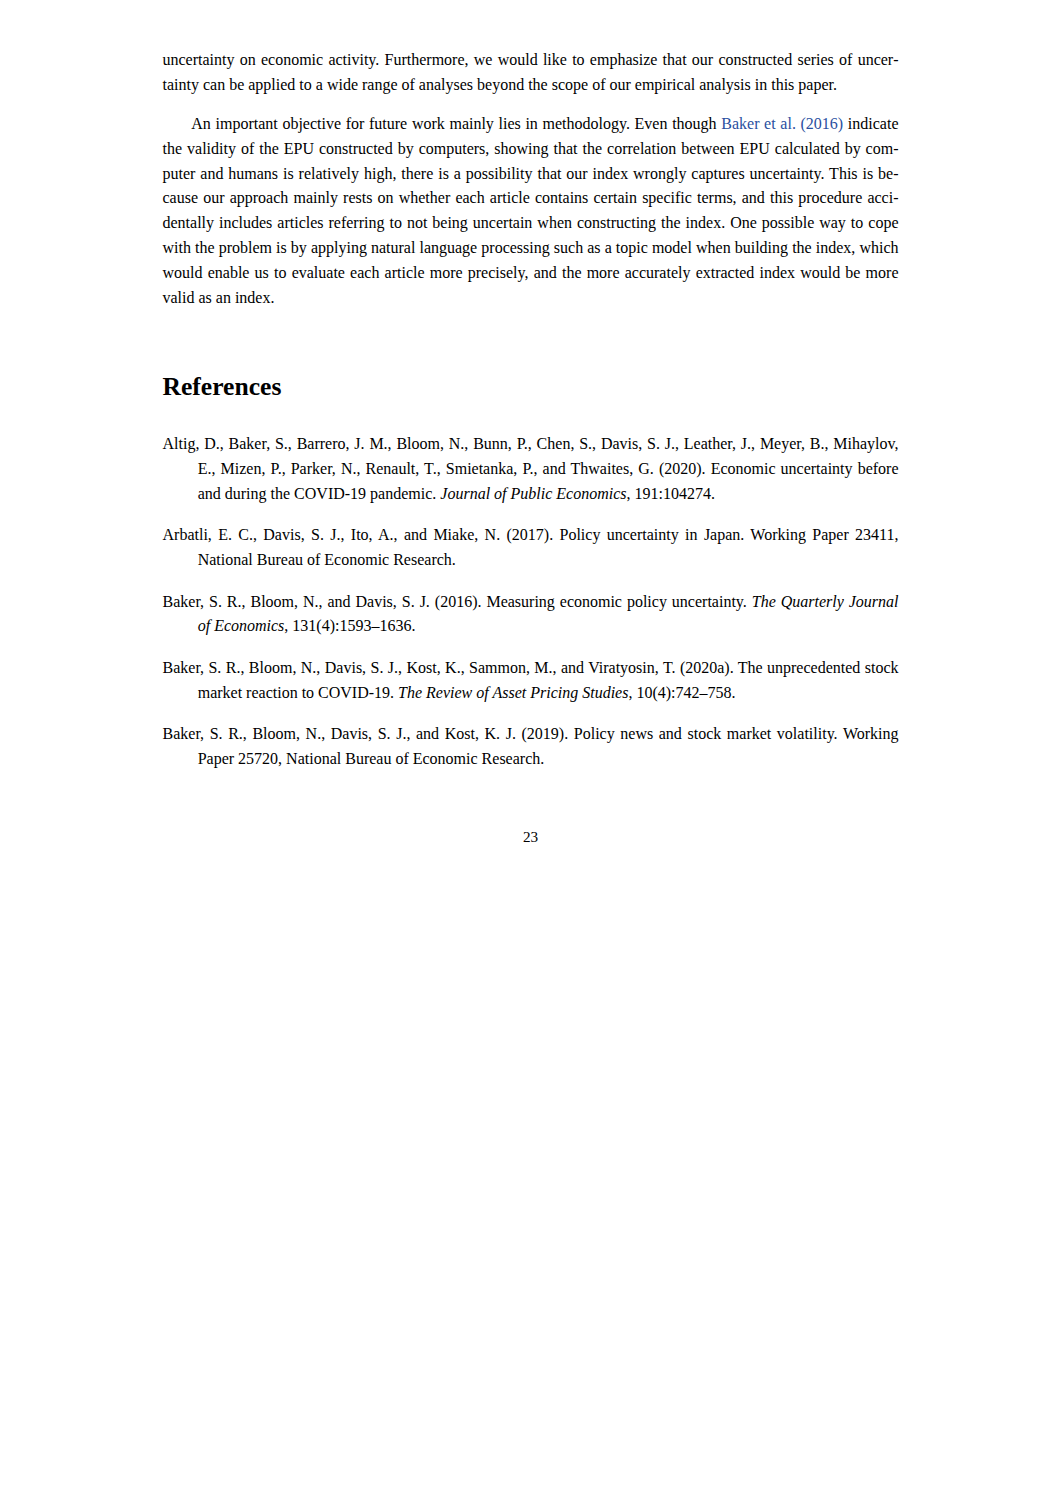uncertainty on economic activity. Furthermore, we would like to emphasize that our constructed series of uncertainty can be applied to a wide range of analyses beyond the scope of our empirical analysis in this paper.
An important objective for future work mainly lies in methodology. Even though Baker et al. (2016) indicate the validity of the EPU constructed by computers, showing that the correlation between EPU calculated by computer and humans is relatively high, there is a possibility that our index wrongly captures uncertainty. This is because our approach mainly rests on whether each article contains certain specific terms, and this procedure accidentally includes articles referring to not being uncertain when constructing the index. One possible way to cope with the problem is by applying natural language processing such as a topic model when building the index, which would enable us to evaluate each article more precisely, and the more accurately extracted index would be more valid as an index.
References
Altig, D., Baker, S., Barrero, J. M., Bloom, N., Bunn, P., Chen, S., Davis, S. J., Leather, J., Meyer, B., Mihaylov, E., Mizen, P., Parker, N., Renault, T., Smietanka, P., and Thwaites, G. (2020). Economic uncertainty before and during the COVID-19 pandemic. Journal of Public Economics, 191:104274.
Arbatli, E. C., Davis, S. J., Ito, A., and Miake, N. (2017). Policy uncertainty in Japan. Working Paper 23411, National Bureau of Economic Research.
Baker, S. R., Bloom, N., and Davis, S. J. (2016). Measuring economic policy uncertainty. The Quarterly Journal of Economics, 131(4):1593–1636.
Baker, S. R., Bloom, N., Davis, S. J., Kost, K., Sammon, M., and Viratyosin, T. (2020a). The unprecedented stock market reaction to COVID-19. The Review of Asset Pricing Studies, 10(4):742–758.
Baker, S. R., Bloom, N., Davis, S. J., and Kost, K. J. (2019). Policy news and stock market volatility. Working Paper 25720, National Bureau of Economic Research.
23